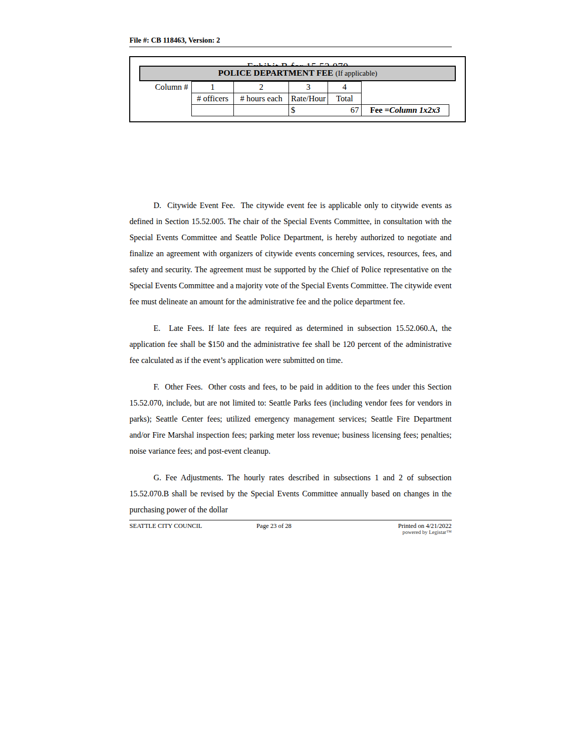File #: CB 118463, Version: 2
Exhibit B for 15.52.070
POLICE DEPARTMENT FEE (If applicable)
| Column # | 1 | 2 | 3 | 4 |
| | # officers | # hours each | Rate/Hour | Total |
| | | | $ | 67 | Fee = Column 1x2x3 |
D. Citywide Event Fee. The citywide event fee is applicable only to citywide events as defined in Section 15.52.005. The chair of the Special Events Committee, in consultation with the Special Events Committee and Seattle Police Department, is hereby authorized to negotiate and finalize an agreement with organizers of citywide events concerning services, resources, fees, and safety and security. The agreement must be supported by the Chief of Police representative on the Special Events Committee and a majority vote of the Special Events Committee. The citywide event fee must delineate an amount for the administrative fee and the police department fee.
E. Late Fees. If late fees are required as determined in subsection 15.52.060.A, the application fee shall be $150 and the administrative fee shall be 120 percent of the administrative fee calculated as if the event’s application were submitted on time.
F. Other Fees. Other costs and fees, to be paid in addition to the fees under this Section 15.52.070, include, but are not limited to: Seattle Parks fees (including vendor fees for vendors in parks); Seattle Center fees; utilized emergency management services; Seattle Fire Department and/or Fire Marshal inspection fees; parking meter loss revenue; business licensing fees; penalties; noise variance fees; and post-event cleanup.
G. Fee Adjustments. The hourly rates described in subsections 1 and 2 of subsection 15.52.070.B shall be revised by the Special Events Committee annually based on changes in the purchasing power of the dollar
SEATTLE CITY COUNCIL
Page 23 of 28
Printed on 4/21/2022 powered by Legistar™